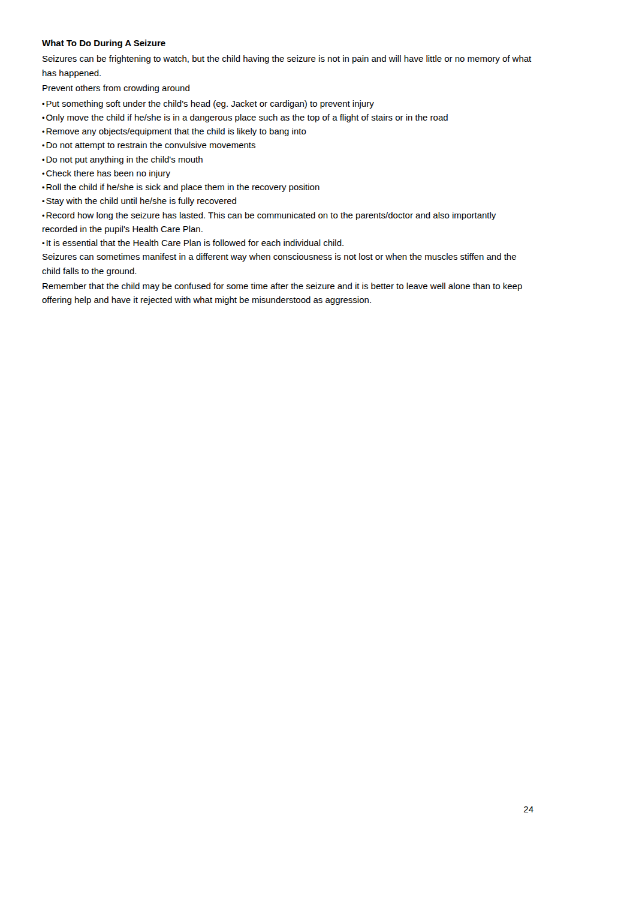What To Do During A Seizure
Seizures can be frightening to watch, but the child having the seizure is not in pain and will have little or no memory of what has happened.
Prevent others from crowding around
Put something soft under the child's head (eg. Jacket or cardigan) to prevent injury
Only move the child if he/she is in a dangerous place such as the top of a flight of stairs or in the road
Remove any objects/equipment that the child is likely to bang into
Do not attempt to restrain the convulsive movements
Do not put anything in the child's mouth
Check there has been no injury
Roll the child if he/she is sick and place them in the recovery position
Stay with the child until he/she is fully recovered
Record how long the seizure has lasted. This can be communicated on to the parents/doctor and also importantly recorded in the pupil's Health Care Plan.
It is essential that the Health Care Plan is followed for each individual child.
Seizures can sometimes manifest in a different way when consciousness is not lost or when the muscles stiffen and the child falls to the ground.
Remember that the child may be confused for some time after the seizure and it is better to leave well alone than to keep offering help and have it rejected with what might be misunderstood as aggression.
24